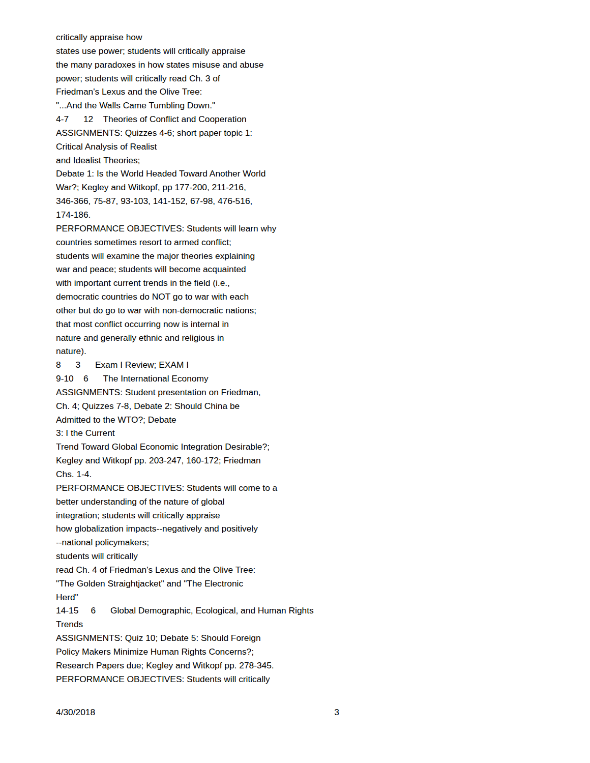critically appraise how
states use power; students will critically appraise
the many paradoxes in how states misuse and abuse
power; students will critically read Ch. 3 of
Friedman's Lexus and the Olive Tree:
"...And the Walls Came Tumbling Down."
4-7 12 Theories of Conflict and Cooperation
ASSIGNMENTS: Quizzes 4-6; short paper topic 1:
Critical Analysis of Realist
and Idealist Theories;
Debate 1: Is the World Headed Toward Another World
War?; Kegley and Witkopf, pp 177-200, 211-216,
346-366, 75-87, 93-103, 141-152, 67-98, 476-516,
174-186.
PERFORMANCE OBJECTIVES: Students will learn why
countries sometimes resort to armed conflict;
students will examine the major theories explaining
war and peace; students will become acquainted
with important current trends in the field (i.e.,
democratic countries do NOT go to war with each
other but do go to war with non-democratic nations;
that most conflict occurring now is internal in
nature and generally ethnic and religious in
nature).
8 3 Exam I Review; EXAM I
9-10 6 The International Economy
ASSIGNMENTS: Student presentation on Friedman,
Ch. 4; Quizzes 7-8, Debate 2: Should China be
Admitted to the WTO?; Debate
3: I the Current
Trend Toward Global Economic Integration Desirable?;
Kegley and Witkopf pp. 203-247, 160-172; Friedman
Chs. 1-4.
PERFORMANCE OBJECTIVES: Students will come to a
better understanding of the nature of global
integration; students will critically appraise
how globalization impacts--negatively and positively
--national policymakers;
students will critically
read Ch. 4 of Friedman's Lexus and the Olive Tree:
"The Golden Straightjacket" and "The Electronic
Herd"
14-15 6 Global Demographic, Ecological, and Human Rights
Trends
ASSIGNMENTS: Quiz 10; Debate 5: Should Foreign
Policy Makers Minimize Human Rights Concerns?;
Research Papers due; Kegley and Witkopf pp. 278-345.
PERFORMANCE OBJECTIVES: Students will critically
4/30/2018 3